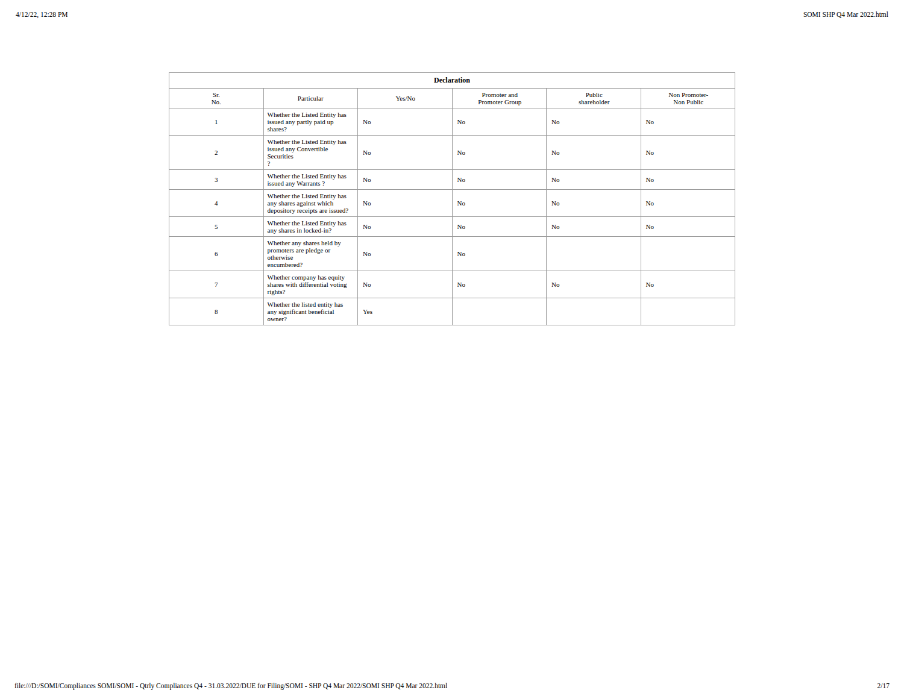4/12/22, 12:28 PM
SOMI SHP Q4 Mar 2022.html
| Declaration |
| Sr. No. | Particular | Yes/No | Promoter and Promoter Group | Public shareholder | Non Promoter- Non Public |
| 1 | Whether the Listed Entity has issued any partly paid up shares? | No | No | No | No |
| 2 | Whether the Listed Entity has issued any Convertible Securities ? | No | No | No | No |
| 3 | Whether the Listed Entity has issued any Warrants ? | No | No | No | No |
| 4 | Whether the Listed Entity has any shares against which depository receipts are issued? | No | No | No | No |
| 5 | Whether the Listed Entity has any shares in locked-in? | No | No | No | No |
| 6 | Whether any shares held by promoters are pledge or otherwise encumbered? | No | No | | |
| 7 | Whether company has equity shares with differential voting rights? | No | No | No | No |
| 8 | Whether the listed entity has any significant beneficial owner? | Yes | | | |
file:///D:/SOMI/Compliances SOMI/SOMI - Qtrly Compliances Q4 - 31.03.2022/DUE for Filing/SOMI - SHP Q4 Mar 2022/SOMI SHP Q4 Mar 2022.html
2/17